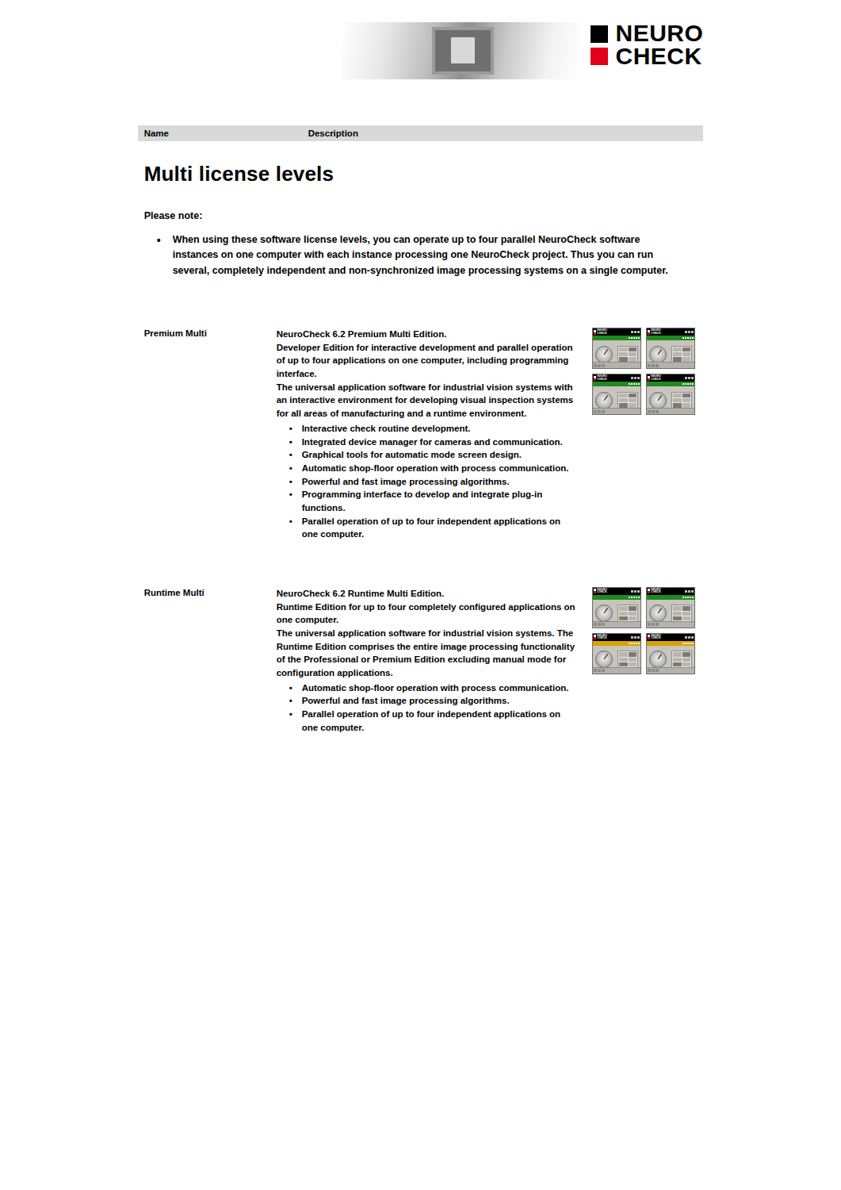NEURO
CHECK
Name
Description
Multi license levels
Please note:
When using these software license levels, you can operate up to four parallel NeuroCheck software instances on one computer with each instance processing one NeuroCheck project. Thus you can run several, completely independent and non-synchronized image processing systems on a single computer.
Premium Multi
NeuroCheck 6.2 Premium Multi Edition.
Developer Edition for interactive development and parallel operation of up to four applications on one computer, including programming interface.
The universal application software for industrial vision systems with an interactive environment for developing visual inspection systems for all areas of manufacturing and a runtime environment.
Interactive check routine development.
Integrated device manager for cameras and communication.
Graphical tools for automatic mode screen design.
Automatic shop-floor operation with process communication.
Powerful and fast image processing algorithms.
Programming interface to develop and integrate plug-in functions.
Parallel operation of up to four independent applications on one computer.
NEURO
CHECK
NEURO
CHECK
NEURO
CHECK
NEURO
CHECK
Runtime Multi
NeuroCheck 6.2 Runtime Multi Edition.
Runtime Edition for up to four completely configured applications on one computer.
The universal application software for industrial vision systems. The Runtime Edition comprises the entire image processing functionality of the Professional or Premium Edition excluding manual mode for configuration applications.
Automatic shop-floor operation with process communication.
Powerful and fast image processing algorithms.
Parallel operation of up to four independent applications on one computer.
NEURO
CHECK
NEURO
CHECK
NEURO
CHECK
NEURO
CHECK